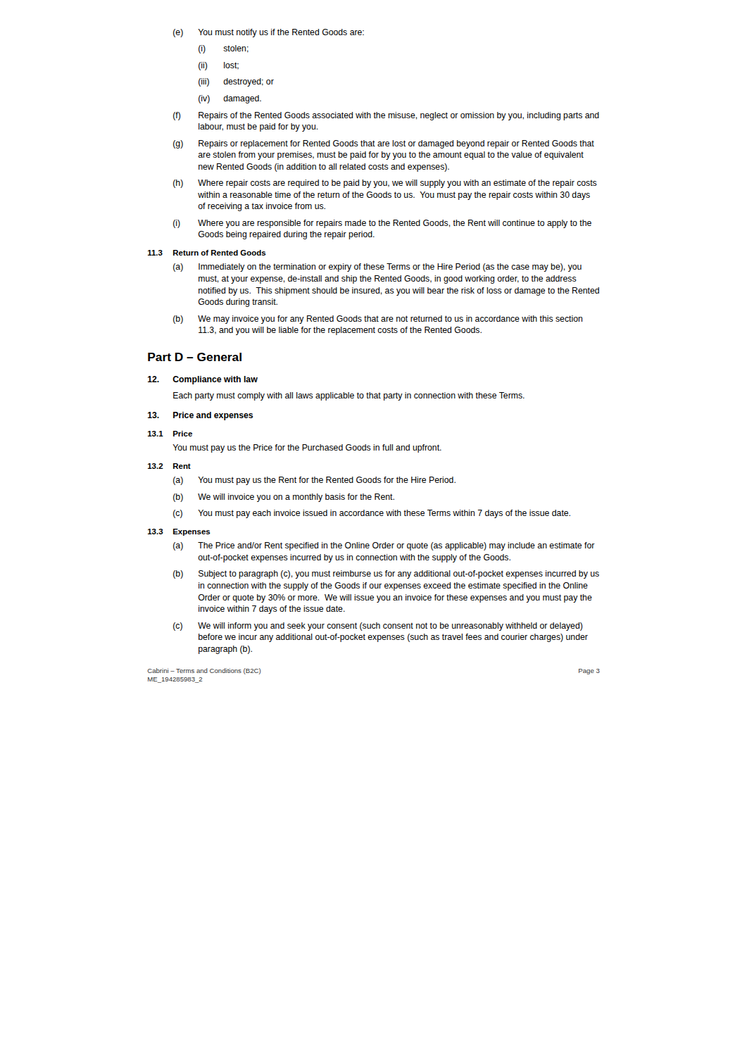(e)
You must notify us if the Rented Goods are:
(i)
stolen;
(ii)
lost;
(iii)
destroyed; or
(iv)
damaged.
(f)
Repairs of the Rented Goods associated with the misuse, neglect or omission by you, including parts and labour, must be paid for by you.
(g)
Repairs or replacement for Rented Goods that are lost or damaged beyond repair or Rented Goods that are stolen from your premises, must be paid for by you to the amount equal to the value of equivalent new Rented Goods (in addition to all related costs and expenses).
(h)
Where repair costs are required to be paid by you, we will supply you with an estimate of the repair costs within a reasonable time of the return of the Goods to us. You must pay the repair costs within 30 days of receiving a tax invoice from us.
(i)
Where you are responsible for repairs made to the Rented Goods, the Rent will continue to apply to the Goods being repaired during the repair period.
11.3
Return of Rented Goods
(a)
Immediately on the termination or expiry of these Terms or the Hire Period (as the case may be), you must, at your expense, de-install and ship the Rented Goods, in good working order, to the address notified by us. This shipment should be insured, as you will bear the risk of loss or damage to the Rented Goods during transit.
(b)
We may invoice you for any Rented Goods that are not returned to us in accordance with this section 11.3, and you will be liable for the replacement costs of the Rented Goods.
Part D – General
12.
Compliance with law
Each party must comply with all laws applicable to that party in connection with these Terms.
13.
Price and expenses
13.1
Price
You must pay us the Price for the Purchased Goods in full and upfront.
13.2
Rent
(a)
You must pay us the Rent for the Rented Goods for the Hire Period.
(b)
We will invoice you on a monthly basis for the Rent.
(c)
You must pay each invoice issued in accordance with these Terms within 7 days of the issue date.
13.3
Expenses
(a)
The Price and/or Rent specified in the Online Order or quote (as applicable) may include an estimate for out-of-pocket expenses incurred by us in connection with the supply of the Goods.
(b)
Subject to paragraph (c), you must reimburse us for any additional out-of-pocket expenses incurred by us in connection with the supply of the Goods if our expenses exceed the estimate specified in the Online Order or quote by 30% or more. We will issue you an invoice for these expenses and you must pay the invoice within 7 days of the issue date.
(c)
We will inform you and seek your consent (such consent not to be unreasonably withheld or delayed) before we incur any additional out-of-pocket expenses (such as travel fees and courier charges) under paragraph (b).
Cabrini – Terms and Conditions (B2C)
ME_194285983_2
Page 3